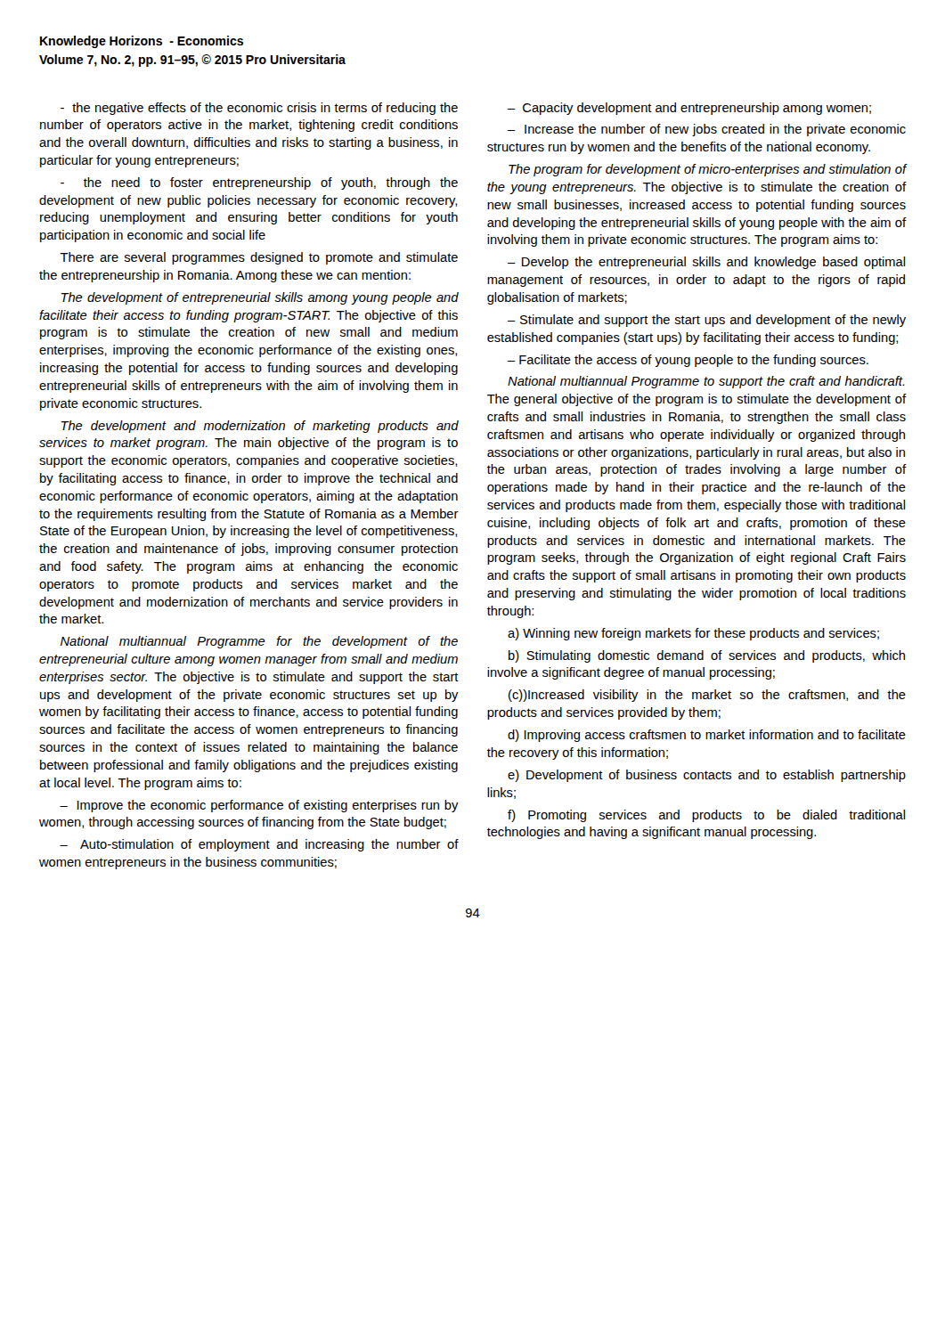Knowledge Horizons - Economics
Volume 7, No. 2, pp. 91–95, © 2015 Pro Universitaria
- the negative effects of the economic crisis in terms of reducing the number of operators active in the market, tightening credit conditions and the overall downturn, difficulties and risks to starting a business, in particular for young entrepreneurs;
- the need to foster entrepreneurship of youth, through the development of new public policies necessary for economic recovery, reducing unemployment and ensuring better conditions for youth participation in economic and social life
There are several programmes designed to promote and stimulate the entrepreneurship in Romania. Among these we can mention:
The development of entrepreneurial skills among young people and facilitate their access to funding program-START. The objective of this program is to stimulate the creation of new small and medium enterprises, improving the economic performance of the existing ones, increasing the potential for access to funding sources and developing entrepreneurial skills of entrepreneurs with the aim of involving them in private economic structures.
The development and modernization of marketing products and services to market program. The main objective of the program is to support the economic operators, companies and cooperative societies, by facilitating access to finance, in order to improve the technical and economic performance of economic operators, aiming at the adaptation to the requirements resulting from the Statute of Romania as a Member State of the European Union, by increasing the level of competitiveness, the creation and maintenance of jobs, improving consumer protection and food safety. The program aims at enhancing the economic operators to promote products and services market and the development and modernization of merchants and service providers in the market.
National multiannual Programme for the development of the entrepreneurial culture among women manager from small and medium enterprises sector. The objective is to stimulate and support the start ups and development of the private economic structures set up by women by facilitating their access to finance, access to potential funding sources and facilitate the access of women entrepreneurs to financing sources in the context of issues related to maintaining the balance between professional and family obligations and the prejudices existing at local level. The program aims to:
– Improve the economic performance of existing enterprises run by women, through accessing sources of financing from the State budget;
– Auto-stimulation of employment and increasing the number of women entrepreneurs in the business communities;
– Capacity development and entrepreneurship among women;
– Increase the number of new jobs created in the private economic structures run by women and the benefits of the national economy.
The program for development of micro-enterprises and stimulation of the young entrepreneurs. The objective is to stimulate the creation of new small businesses, increased access to potential funding sources and developing the entrepreneurial skills of young people with the aim of involving them in private economic structures. The program aims to:
– Develop the entrepreneurial skills and knowledge based optimal management of resources, in order to adapt to the rigors of rapid globalisation of markets;
– Stimulate and support the start ups and development of the newly established companies (start ups) by facilitating their access to funding;
– Facilitate the access of young people to the funding sources.
National multiannual Programme to support the craft and handicraft. The general objective of the program is to stimulate the development of crafts and small industries in Romania, to strengthen the small class craftsmen and artisans who operate individually or organized through associations or other organizations, particularly in rural areas, but also in the urban areas, protection of trades involving a large number of operations made by hand in their practice and the re-launch of the services and products made from them, especially those with traditional cuisine, including objects of folk art and crafts, promotion of these products and services in domestic and international markets. The program seeks, through the Organization of eight regional Craft Fairs and crafts the support of small artisans in promoting their own products and preserving and stimulating the wider promotion of local traditions through:
a) Winning new foreign markets for these products and services;
b) Stimulating domestic demand of services and products, which involve a significant degree of manual processing;
(c))Increased visibility in the market so the craftsmen, and the products and services provided by them;
d) Improving access craftsmen to market information and to facilitate the recovery of this information;
e) Development of business contacts and to establish partnership links;
f) Promoting services and products to be dialed traditional technologies and having a significant manual processing.
94